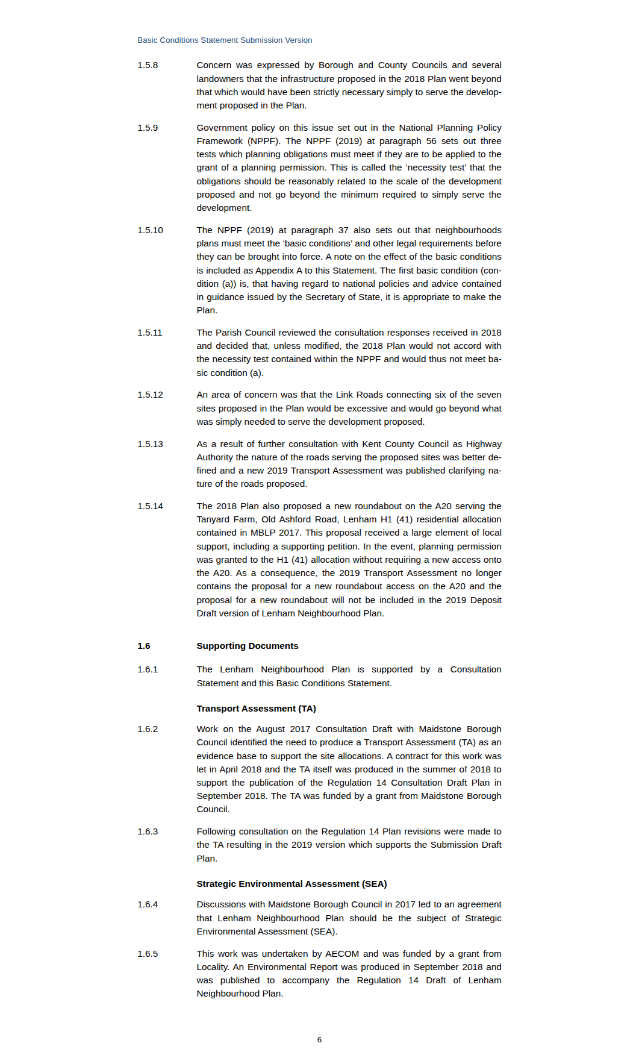Basic Conditions Statement Submission Version
1.5.8
Concern was expressed by Borough and County Councils and several landowners that the infrastructure proposed in the 2018 Plan went beyond that which would have been strictly necessary simply to serve the development proposed in the Plan.
1.5.9
Government policy on this issue set out in the National Planning Policy Framework (NPPF). The NPPF (2019) at paragraph 56 sets out three tests which planning obligations must meet if they are to be applied to the grant of a planning permission. This is called the ‘necessity test’ that the obligations should be reasonably related to the scale of the development proposed and not go beyond the minimum required to simply serve the development.
1.5.10
The NPPF (2019) at paragraph 37 also sets out that neighbourhoods plans must meet the ‘basic conditions’ and other legal requirements before they can be brought into force. A note on the effect of the basic conditions is included as Appendix A to this Statement. The first basic condition (condition (a)) is, that having regard to national policies and advice contained in guidance issued by the Secretary of State, it is appropriate to make the Plan.
1.5.11
The Parish Council reviewed the consultation responses received in 2018 and decided that, unless modified, the 2018 Plan would not accord with the necessity test contained within the NPPF and would thus not meet basic condition (a).
1.5.12
An area of concern was that the Link Roads connecting six of the seven sites proposed in the Plan would be excessive and would go beyond what was simply needed to serve the development proposed.
1.5.13
As a result of further consultation with Kent County Council as Highway Authority the nature of the roads serving the proposed sites was better defined and a new 2019 Transport Assessment was published clarifying nature of the roads proposed.
1.5.14
The 2018 Plan also proposed a new roundabout on the A20 serving the Tanyard Farm, Old Ashford Road, Lenham H1 (41) residential allocation contained in MBLP 2017. This proposal received a large element of local support, including a supporting petition. In the event, planning permission was granted to the H1 (41) allocation without requiring a new access onto the A20. As a consequence, the 2019 Transport Assessment no longer contains the proposal for a new roundabout access on the A20 and the proposal for a new roundabout will not be included in the 2019 Deposit Draft version of Lenham Neighbourhood Plan.
1.6 Supporting Documents
1.6.1
The Lenham Neighbourhood Plan is supported by a Consultation Statement and this Basic Conditions Statement.
Transport Assessment (TA)
1.6.2
Work on the August 2017 Consultation Draft with Maidstone Borough Council identified the need to produce a Transport Assessment (TA) as an evidence base to support the site allocations. A contract for this work was let in April 2018 and the TA itself was produced in the summer of 2018 to support the publication of the Regulation 14 Consultation Draft Plan in September 2018. The TA was funded by a grant from Maidstone Borough Council.
1.6.3
Following consultation on the Regulation 14 Plan revisions were made to the TA resulting in the 2019 version which supports the Submission Draft Plan.
Strategic Environmental Assessment (SEA)
1.6.4
Discussions with Maidstone Borough Council in 2017 led to an agreement that Lenham Neighbourhood Plan should be the subject of Strategic Environmental Assessment (SEA).
1.6.5
This work was undertaken by AECOM and was funded by a grant from Locality. An Environmental Report was produced in September 2018 and was published to accompany the Regulation 14 Draft of Lenham Neighbourhood Plan.
6